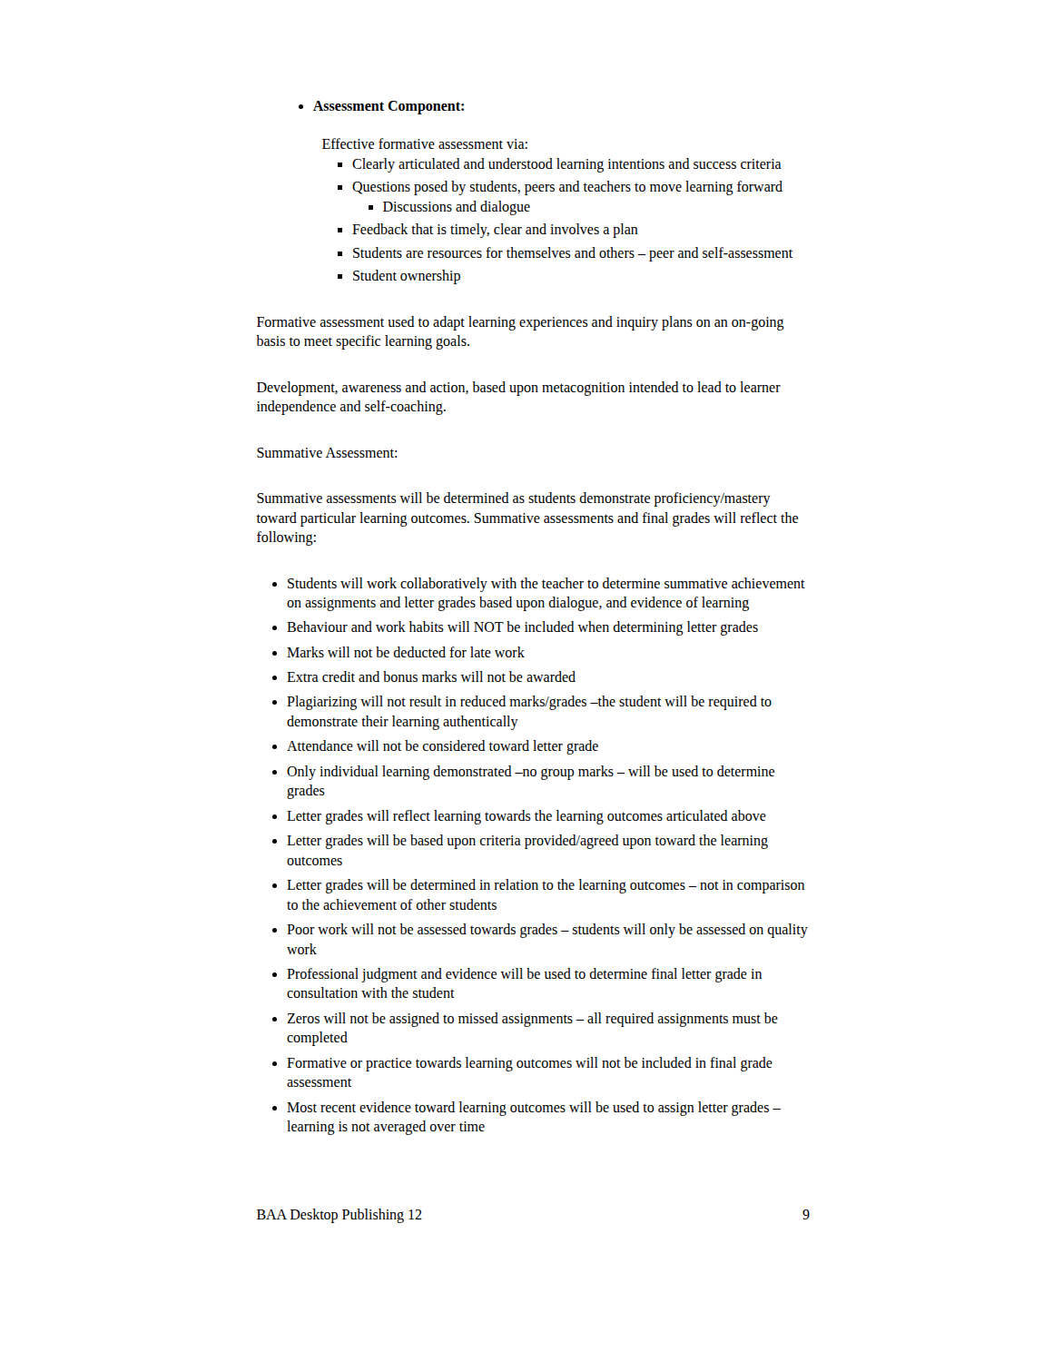Assessment Component:
Effective formative assessment via:
Clearly articulated and understood learning intentions and success criteria
Questions posed by students, peers and teachers to move learning forward
Discussions and dialogue
Feedback that is timely, clear and involves a plan
Students are resources for themselves and others – peer and self-assessment
Student ownership
Formative assessment used to adapt learning experiences and inquiry plans on an on-going basis to meet specific learning goals.
Development, awareness and action, based upon metacognition intended to lead to learner independence and self-coaching.
Summative Assessment:
Summative assessments will be determined as students demonstrate proficiency/mastery toward particular learning outcomes. Summative assessments and final grades will reflect the following:
Students will work collaboratively with the teacher to determine summative achievement on assignments and letter grades based upon dialogue, and evidence of learning
Behaviour and work habits will NOT be included when determining letter grades
Marks will not be deducted for late work
Extra credit and bonus marks will not be awarded
Plagiarizing will not result in reduced marks/grades –the student will be required to demonstrate their learning authentically
Attendance will not be considered toward letter grade
Only individual learning demonstrated –no group marks – will be used to determine grades
Letter grades will reflect learning towards the learning outcomes articulated above
Letter grades will be based upon criteria provided/agreed upon toward the learning outcomes
Letter grades will be determined in relation to the learning outcomes – not in comparison to the achievement of other students
Poor work will not be assessed towards grades – students will only be assessed on quality work
Professional judgment and evidence will be used to determine final letter grade in consultation with the student
Zeros will not be assigned to missed assignments – all required assignments must be completed
Formative or practice towards learning outcomes will not be included in final grade assessment
Most recent evidence toward learning outcomes will be used to assign letter grades – learning is not averaged over time
BAA Desktop Publishing 12 9